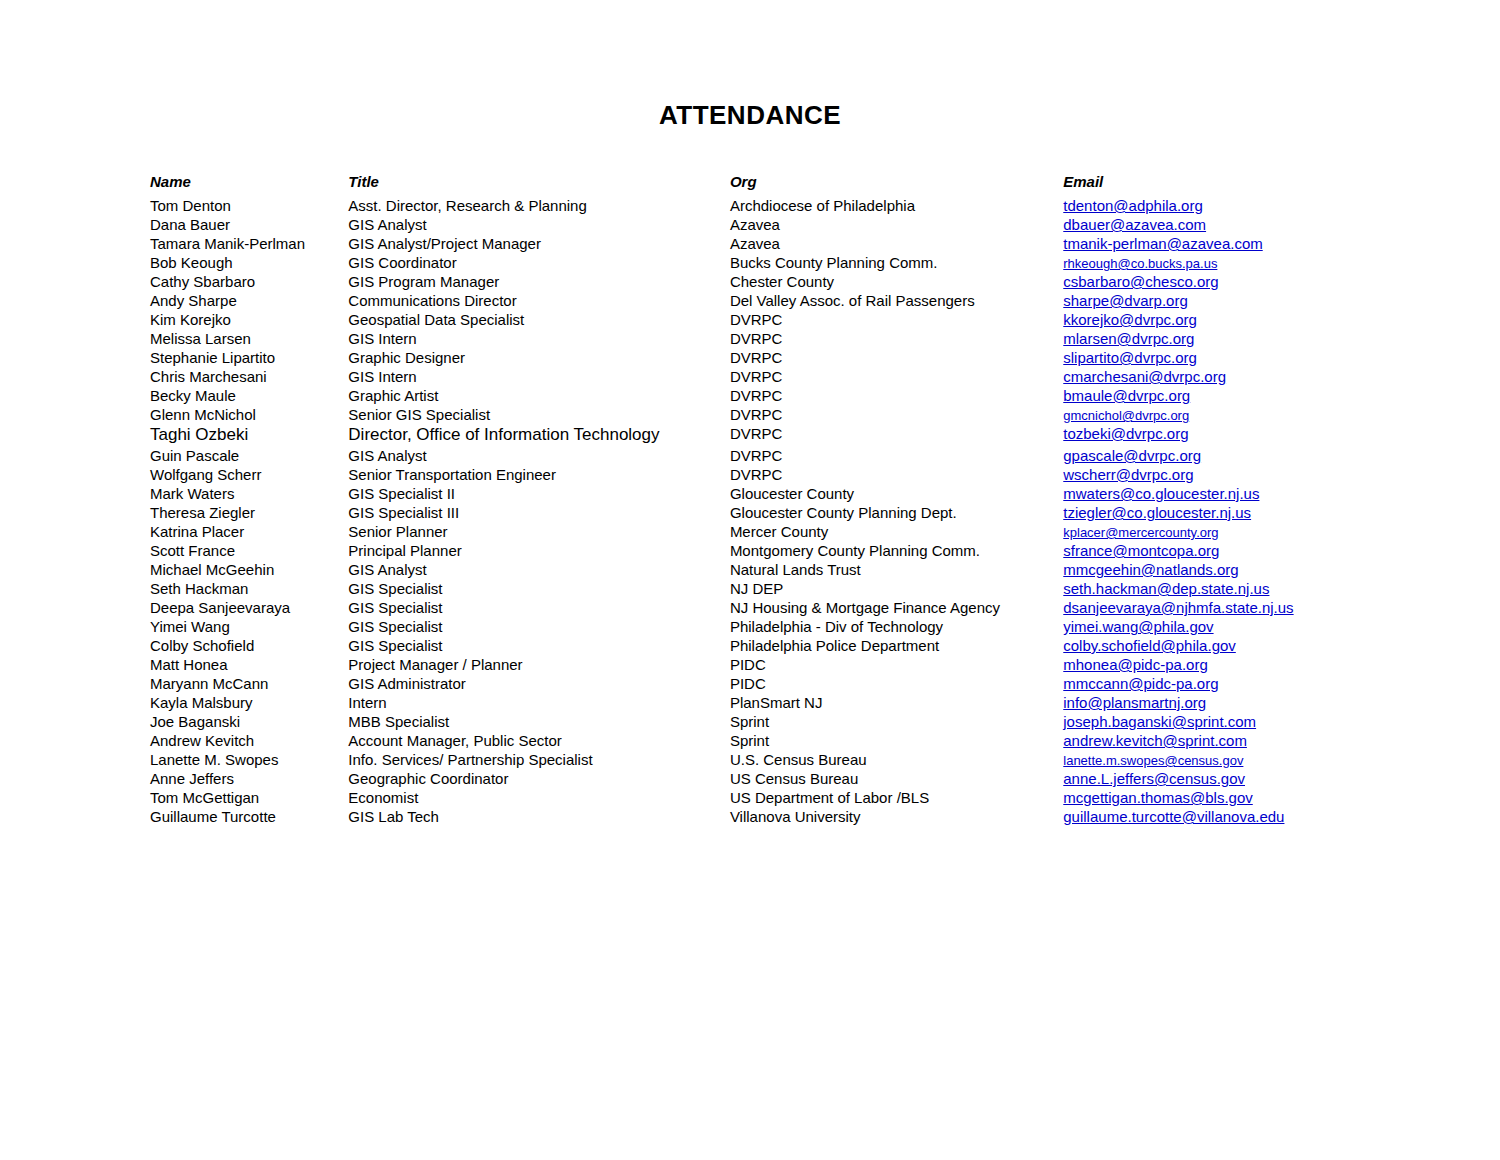ATTENDANCE
| Name | Title | Org | Email |
| --- | --- | --- | --- |
| Tom Denton | Asst. Director, Research & Planning | Archdiocese of Philadelphia | tdenton@adphila.org |
| Dana Bauer | GIS Analyst | Azavea | dbauer@azavea.com |
| Tamara Manik-Perlman | GIS Analyst/Project Manager | Azavea | tmanik-perlman@azavea.com |
| Bob Keough | GIS Coordinator | Bucks County Planning Comm. | rhkeough@co.bucks.pa.us |
| Cathy Sbarbaro | GIS Program Manager | Chester County | csbarbaro@chesco.org |
| Andy Sharpe | Communications Director | Del Valley Assoc. of Rail Passengers | sharpe@dvarp.org |
| Kim Korejko | Geospatial Data Specialist | DVRPC | kkorejko@dvrpc.org |
| Melissa Larsen | GIS Intern | DVRPC | mlarsen@dvrpc.org |
| Stephanie Lipartito | Graphic Designer | DVRPC | slipartito@dvrpc.org |
| Chris Marchesani | GIS Intern | DVRPC | cmarchesani@dvrpc.org |
| Becky Maule | Graphic Artist | DVRPC | bmaule@dvrpc.org |
| Glenn McNichol | Senior GIS Specialist | DVRPC | gmcnichol@dvrpc.org |
| Taghi Ozbeki | Director, Office of Information Technology | DVRPC | tozbeki@dvrpc.org |
| Guin Pascale | GIS Analyst | DVRPC | gpascale@dvrpc.org |
| Wolfgang Scherr | Senior Transportation Engineer | DVRPC | wscherr@dvrpc.org |
| Mark Waters | GIS Specialist II | Gloucester County | mwaters@co.gloucester.nj.us |
| Theresa Ziegler | GIS Specialist III | Gloucester County Planning Dept. | tziegler@co.gloucester.nj.us |
| Katrina Placer | Senior Planner | Mercer County | kplacer@mercercounty.org |
| Scott France | Principal Planner | Montgomery County Planning Comm. | sfrance@montcopa.org |
| Michael McGeehin | GIS Analyst | Natural Lands Trust | mmcgeehin@natlands.org |
| Seth Hackman | GIS Specialist | NJ DEP | seth.hackman@dep.state.nj.us |
| Deepa Sanjeevaraya | GIS Specialist | NJ Housing & Mortgage Finance Agency | dsanjeevaraya@njhmfa.state.nj.us |
| Yimei Wang | GIS Specialist | Philadelphia - Div of Technology | yimei.wang@phila.gov |
| Colby Schofield | GIS Specialist | Philadelphia Police Department | colby.schofield@phila.gov |
| Matt Honea | Project Manager / Planner | PIDC | mhonea@pidc-pa.org |
| Maryann McCann | GIS Administrator | PIDC | mmccann@pidc-pa.org |
| Kayla Malsbury | Intern | PlanSmart NJ | info@plansmartnj.org |
| Joe Baganski | MBB Specialist | Sprint | joseph.baganski@sprint.com |
| Andrew Kevitch | Account Manager, Public Sector | Sprint | andrew.kevitch@sprint.com |
| Lanette M. Swopes | Info. Services/ Partnership Specialist | U.S. Census Bureau | lanette.m.swopes@census.gov |
| Anne Jeffers | Geographic Coordinator | US Census Bureau | anne.L.jeffers@census.gov |
| Tom McGettigan | Economist | US Department of Labor /BLS | mcgettigan.thomas@bls.gov |
| Guillaume Turcotte | GIS Lab Tech | Villanova University | guillaume.turcotte@villanova.edu |